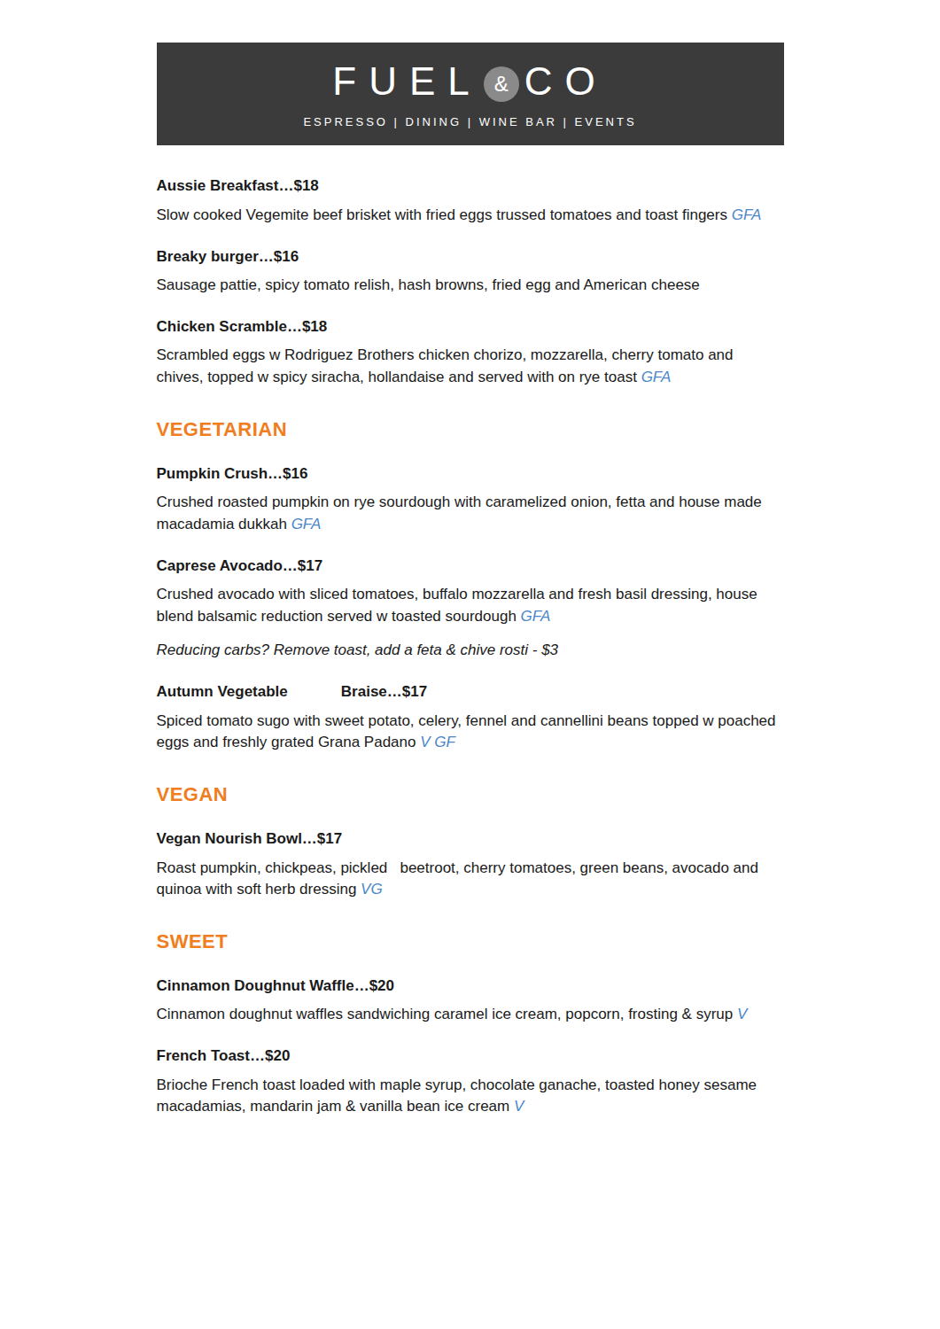FUEL&CO
ESPRESSO | DINING | WINE BAR | EVENTS
Aussie Breakfast…$18
Slow cooked Vegemite beef brisket with fried eggs trussed tomatoes and toast fingers GFA
Breaky burger…$16
Sausage pattie, spicy tomato relish, hash browns, fried egg and American cheese
Chicken Scramble…$18
Scrambled eggs w Rodriguez Brothers chicken chorizo, mozzarella, cherry tomato and chives, topped w spicy siracha, hollandaise and served with on rye toast GFA
VEGETARIAN
Pumpkin Crush…$16
Crushed roasted pumpkin on rye sourdough with caramelized onion, fetta and house made macadamia dukkah GFA
Caprese Avocado…$17
Crushed avocado with sliced tomatoes, buffalo mozzarella and fresh basil dressing, house blend balsamic reduction served w toasted sourdough GFA
Reducing carbs? Remove toast, add a feta & chive rosti - $3
Autumn Vegetable Braise…$17
Spiced tomato sugo with sweet potato, celery, fennel and cannellini beans topped w poached eggs and freshly grated Grana Padano V GF
VEGAN
Vegan Nourish Bowl…$17
Roast pumpkin, chickpeas, pickled beetroot, cherry tomatoes, green beans, avocado and quinoa with soft herb dressing VG
SWEET
Cinnamon Doughnut Waffle…$20
Cinnamon doughnut waffles sandwiching caramel ice cream, popcorn, frosting & syrup V
French Toast…$20
Brioche French toast loaded with maple syrup, chocolate ganache, toasted honey sesame macadamias, mandarin jam & vanilla bean ice cream V